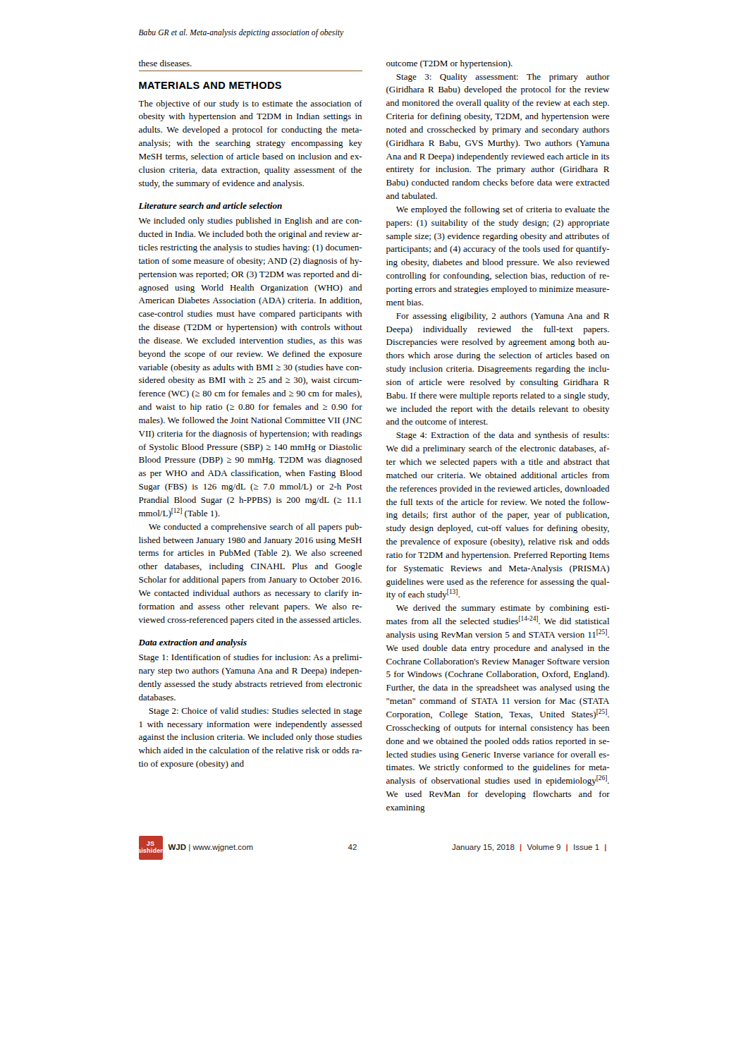Babu GR et al. Meta-analysis depicting association of obesity
these diseases.
Materials and methods
The objective of our study is to estimate the association of obesity with hypertension and T2DM in Indian settings in adults. We developed a protocol for conducting the meta-analysis; with the searching strategy encompassing key MeSH terms, selection of article based on inclusion and exclusion criteria, data extraction, quality assessment of the study, the summary of evidence and analysis.
Literature search and article selection
We included only studies published in English and are conducted in India. We included both the original and review articles restricting the analysis to studies having: (1) documentation of some measure of obesity; AND (2) diagnosis of hypertension was reported; OR (3) T2DM was reported and diagnosed using World Health Organization (WHO) and American Diabetes Association (ADA) criteria. In addition, case-control studies must have compared participants with the disease (T2DM or hypertension) with controls without the disease. We excluded intervention studies, as this was beyond the scope of our review. We defined the exposure variable (obesity as adults with BMI ≥ 30 (studies have considered obesity as BMI with ≥ 25 and ≥ 30), waist circumference (WC) (≥ 80 cm for females and ≥ 90 cm for males), and waist to hip ratio (≥ 0.80 for females and ≥ 0.90 for males). We followed the Joint National Committee VII (JNC VII) criteria for the diagnosis of hypertension; with readings of Systolic Blood Pressure (SBP) ≥ 140 mmHg or Diastolic Blood Pressure (DBP) ≥ 90 mmHg. T2DM was diagnosed as per WHO and ADA classification, when Fasting Blood Sugar (FBS) is 126 mg/dL (≥ 7.0 mmol/L) or 2-h Post Prandial Blood Sugar (2 h-PPBS) is 200 mg/dL (≥ 11.1 mmol/L)[12] (Table 1).
We conducted a comprehensive search of all papers published between January 1980 and January 2016 using MeSH terms for articles in PubMed (Table 2). We also screened other databases, including CINAHL Plus and Google Scholar for additional papers from January to October 2016. We contacted individual authors as necessary to clarify information and assess other relevant papers. We also reviewed cross-referenced papers cited in the assessed articles.
Data extraction and analysis
Stage 1: Identification of studies for inclusion: As a preliminary step two authors (Yamuna Ana and R Deepa) independently assessed the study abstracts retrieved from electronic databases.
Stage 2: Choice of valid studies: Studies selected in stage 1 with necessary information were independently assessed against the inclusion criteria. We included only those studies which aided in the calculation of the relative risk or odds ratio of exposure (obesity) and
outcome (T2DM or hypertension).
Stage 3: Quality assessment: The primary author (Giridhara R Babu) developed the protocol for the review and monitored the overall quality of the review at each step. Criteria for defining obesity, T2DM, and hypertension were noted and crosschecked by primary and secondary authors (Giridhara R Babu, GVS Murthy). Two authors (Yamuna Ana and R Deepa) independently reviewed each article in its entirety for inclusion. The primary author (Giridhara R Babu) conducted random checks before data were extracted and tabulated.
We employed the following set of criteria to evaluate the papers: (1) suitability of the study design; (2) appropriate sample size; (3) evidence regarding obesity and attributes of participants; and (4) accuracy of the tools used for quantifying obesity, diabetes and blood pressure. We also reviewed controlling for confounding, selection bias, reduction of reporting errors and strategies employed to minimize measurement bias.
For assessing eligibility, 2 authors (Yamuna Ana and R Deepa) individually reviewed the full-text papers. Discrepancies were resolved by agreement among both authors which arose during the selection of articles based on study inclusion criteria. Disagreements regarding the inclusion of article were resolved by consulting Giridhara R Babu. If there were multiple reports related to a single study, we included the report with the details relevant to obesity and the outcome of interest.
Stage 4: Extraction of the data and synthesis of results: We did a preliminary search of the electronic databases, after which we selected papers with a title and abstract that matched our criteria. We obtained additional articles from the references provided in the reviewed articles, downloaded the full texts of the article for review. We noted the following details; first author of the paper, year of publication, study design deployed, cut-off values for defining obesity, the prevalence of exposure (obesity), relative risk and odds ratio for T2DM and hypertension. Preferred Reporting Items for Systematic Reviews and Meta-Analysis (PRISMA) guidelines were used as the reference for assessing the quality of each study[13].
We derived the summary estimate by combining estimates from all the selected studies[14-24]. We did statistical analysis using RevMan version 5 and STATA version 11[25]. We used double data entry procedure and analysed in the Cochrane Collaboration's Review Manager Software version 5 for Windows (Cochrane Collaboration, Oxford, England). Further, the data in the spreadsheet was analysed using the "metan" command of STATA 11 version for Mac (STATA Corporation, College Station, Texas, United States)[25]. Crosschecking of outputs for internal consistency has been done and we obtained the pooled odds ratios reported in selected studies using Generic Inverse variance for overall estimates. We strictly conformed to the guidelines for meta-analysis of observational studies used in epidemiology[26]. We used RevMan for developing flowcharts and for examining
JS
Baishideng
WJD | www.wjgnet.com
42
January 15, 2018 | Volume 9 | Issue 1 |